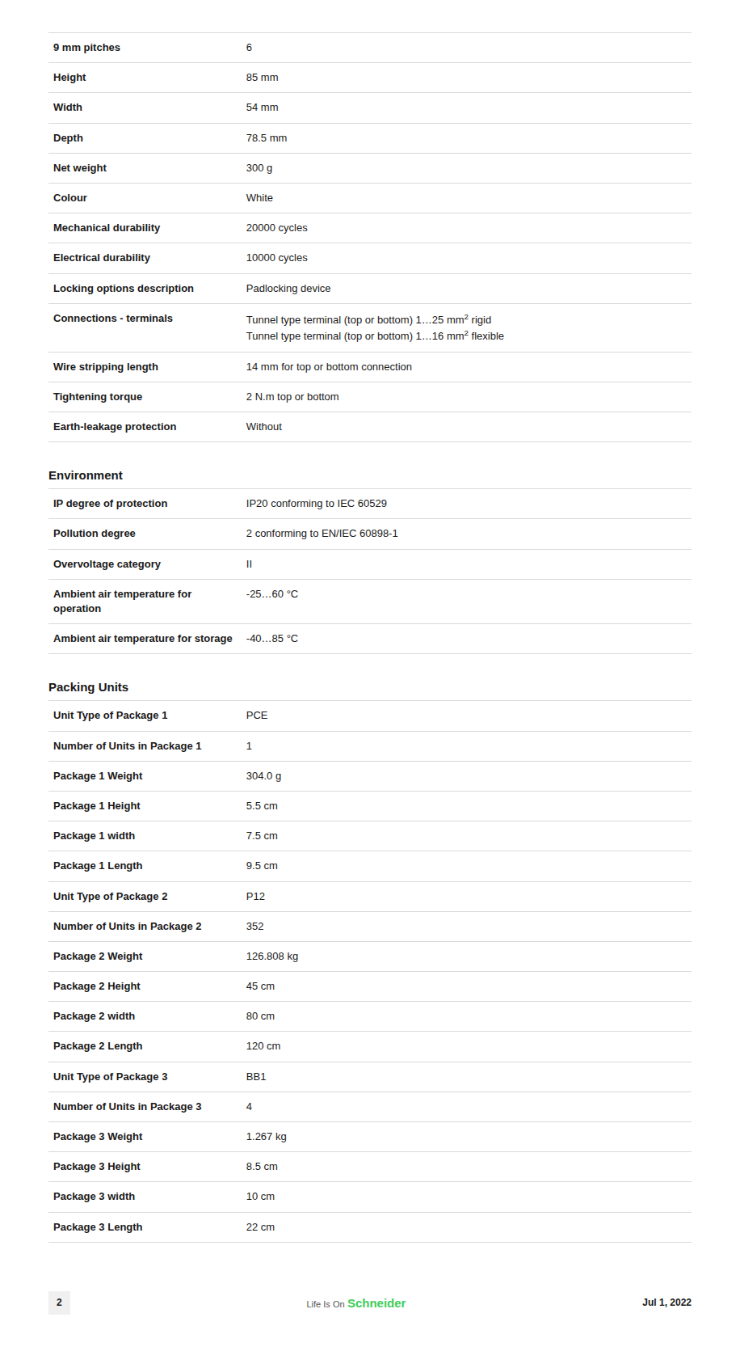| 9 mm pitches | 6 |
| Height | 85 mm |
| Width | 54 mm |
| Depth | 78.5 mm |
| Net weight | 300 g |
| Colour | White |
| Mechanical durability | 20000 cycles |
| Electrical durability | 10000 cycles |
| Locking options description | Padlocking device |
| Connections - terminals | Tunnel type terminal (top or bottom) 1…25 mm 2 rigid Tunnel type terminal (top or bottom) 1…16 mm 2 flexible |
| Wire stripping length | 14 mm for top or bottom connection |
| Tightening torque | 2 N.m top or bottom |
| Earth-leakage protection | Without |
Environment
| IP degree of protection | IP20 conforming to IEC 60529 |
| Pollution degree | 2 conforming to EN/IEC 60898-1 |
| Overvoltage category | II |
| Ambient air temperature for operation | -25…60 °C |
| Ambient air temperature for storage | -40…85 °C |
Packing Units
| Unit Type of Package 1 | PCE |
| Number of Units in Package 1 | 1 |
| Package 1 Weight | 304.0 g |
| Package 1 Height | 5.5 cm |
| Package 1 width | 7.5 cm |
| Package 1 Length | 9.5 cm |
| Unit Type of Package 2 | P12 |
| Number of Units in Package 2 | 352 |
| Package 2 Weight | 126.808 kg |
| Package 2 Height | 45 cm |
| Package 2 width | 80 cm |
| Package 2 Length | 120 cm |
| Unit Type of Package 3 | BB1 |
| Number of Units in Package 3 | 4 |
| Package 3 Weight | 1.267 kg |
| Package 3 Height | 8.5 cm |
| Package 3 width | 10 cm |
| Package 3 Length | 22 cm |
2
Life Is On Schneider
Jul 1, 2022